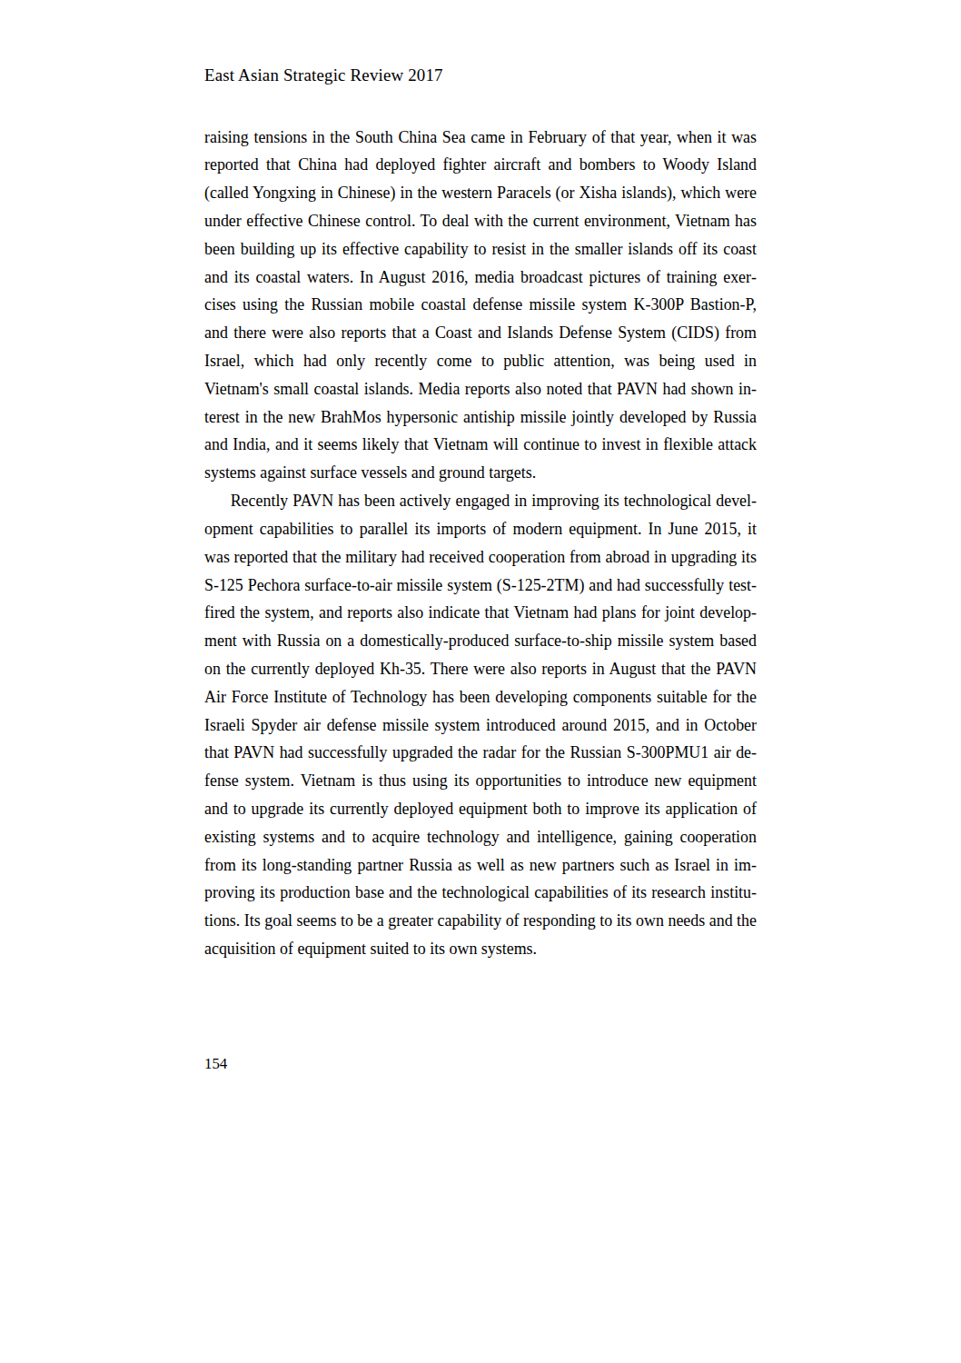East Asian Strategic Review 2017
raising tensions in the South China Sea came in February of that year, when it was reported that China had deployed fighter aircraft and bombers to Woody Island (called Yongxing in Chinese) in the western Paracels (or Xisha islands), which were under effective Chinese control. To deal with the current environment, Vietnam has been building up its effective capability to resist in the smaller islands off its coast and its coastal waters. In August 2016, media broadcast pictures of training exercises using the Russian mobile coastal defense missile system K-300P Bastion-P, and there were also reports that a Coast and Islands Defense System (CIDS) from Israel, which had only recently come to public attention, was being used in Vietnam's small coastal islands. Media reports also noted that PAVN had shown interest in the new BrahMos hypersonic antiship missile jointly developed by Russia and India, and it seems likely that Vietnam will continue to invest in flexible attack systems against surface vessels and ground targets.
Recently PAVN has been actively engaged in improving its technological development capabilities to parallel its imports of modern equipment. In June 2015, it was reported that the military had received cooperation from abroad in upgrading its S-125 Pechora surface-to-air missile system (S-125-2TM) and had successfully test-fired the system, and reports also indicate that Vietnam had plans for joint development with Russia on a domestically-produced surface-to-ship missile system based on the currently deployed Kh-35. There were also reports in August that the PAVN Air Force Institute of Technology has been developing components suitable for the Israeli Spyder air defense missile system introduced around 2015, and in October that PAVN had successfully upgraded the radar for the Russian S-300PMU1 air defense system. Vietnam is thus using its opportunities to introduce new equipment and to upgrade its currently deployed equipment both to improve its application of existing systems and to acquire technology and intelligence, gaining cooperation from its long-standing partner Russia as well as new partners such as Israel in improving its production base and the technological capabilities of its research institutions. Its goal seems to be a greater capability of responding to its own needs and the acquisition of equipment suited to its own systems.
154